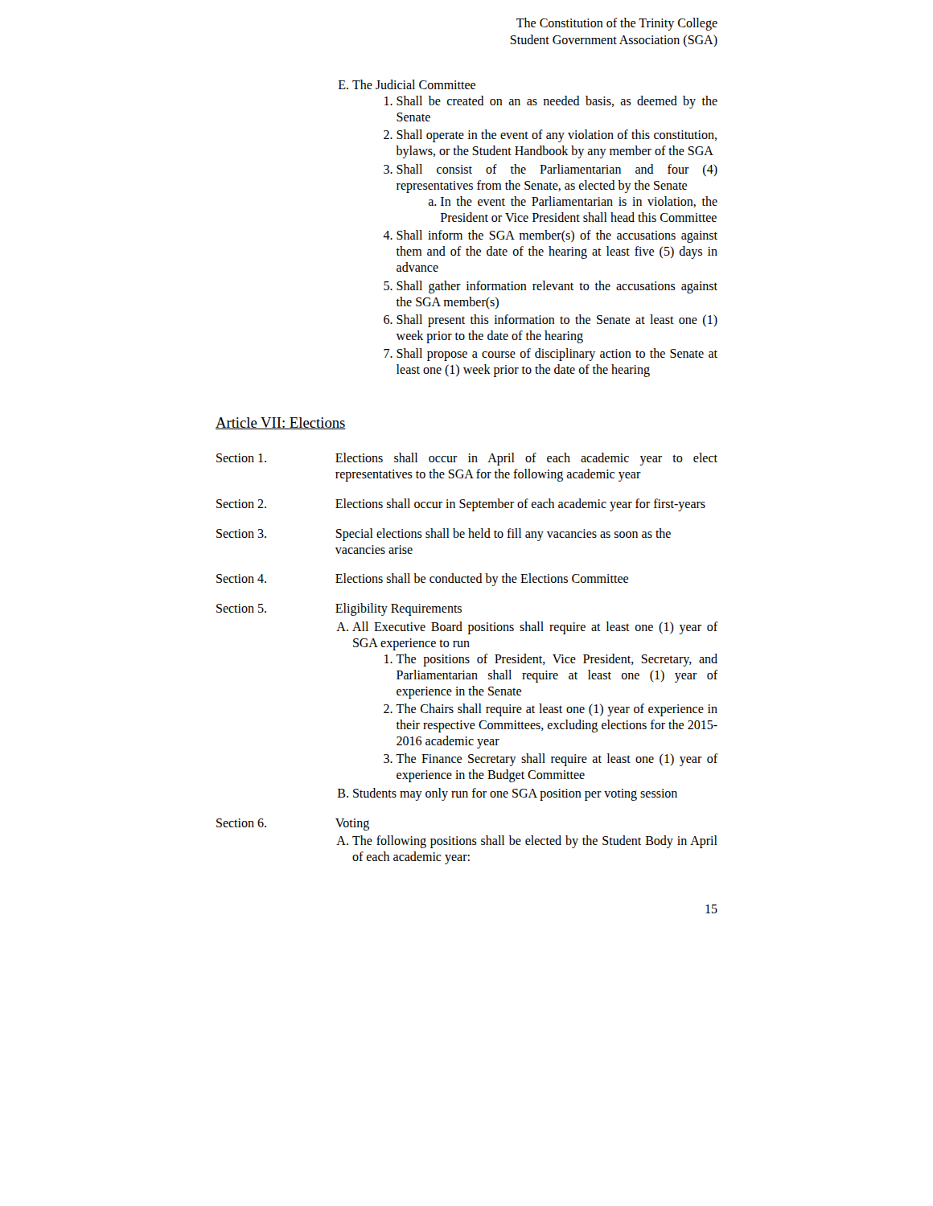The Constitution of the Trinity College
Student Government Association (SGA)
The Judicial Committee
Shall be created on an as needed basis, as deemed by the Senate
Shall operate in the event of any violation of this constitution, bylaws, or the Student Handbook by any member of the SGA
Shall consist of the Parliamentarian and four (4) representatives from the Senate, as elected by the Senate
In the event the Parliamentarian is in violation, the President or Vice President shall head this Committee
Shall inform the SGA member(s) of the accusations against them and of the date of the hearing at least five (5) days in advance
Shall gather information relevant to the accusations against the SGA member(s)
Shall present this information to the Senate at least one (1) week prior to the date of the hearing
Shall propose a course of disciplinary action to the Senate at least one (1) week prior to the date of the hearing
Article VII: Elections
Section 1.
Elections shall occur in April of each academic year to elect representatives to the SGA for the following academic year
Section 2.
Elections shall occur in September of each academic year for first-years
Section 3.
Special elections shall be held to fill any vacancies as soon as the vacancies arise
Section 4.
Elections shall be conducted by the Elections Committee
Section 5.
Eligibility Requirements
All Executive Board positions shall require at least one (1) year of SGA experience to run
The positions of President, Vice President, Secretary, and Parliamentarian shall require at least one (1) year of experience in the Senate
The Chairs shall require at least one (1) year of experience in their respective Committees, excluding elections for the 2015-2016 academic year
The Finance Secretary shall require at least one (1) year of experience in the Budget Committee
Students may only run for one SGA position per voting session
Section 6.
Voting
The following positions shall be elected by the Student Body in April of each academic year:
15